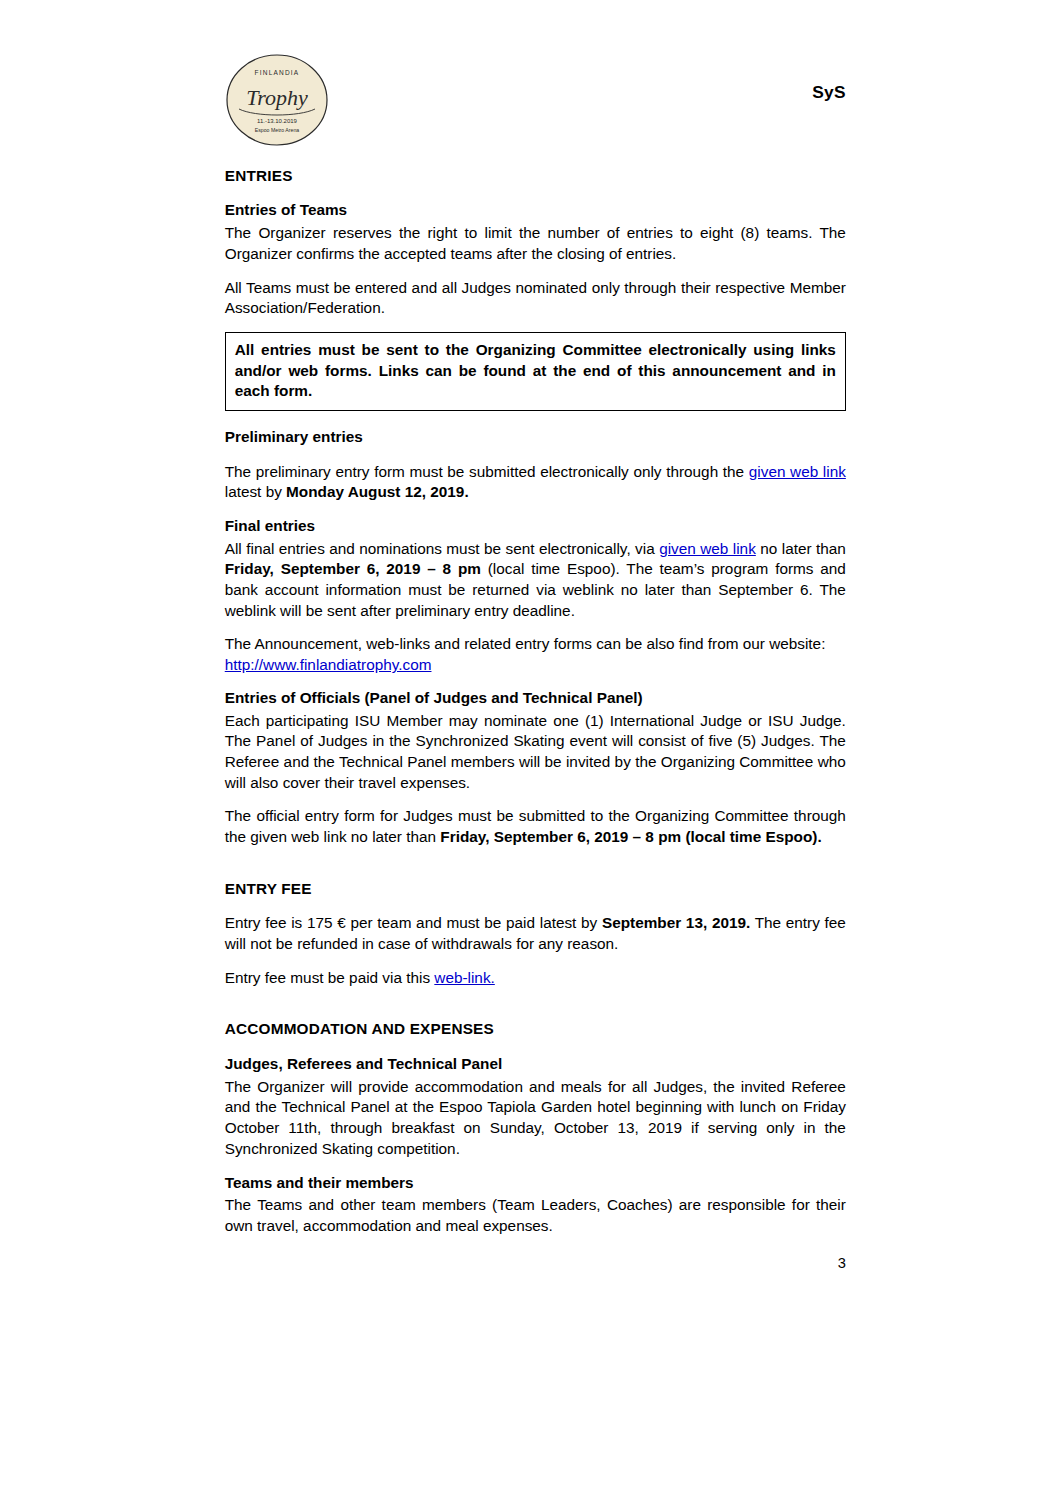FINLANDIA Trophy 11.-13.10.2019 Espoo Metro Arena
SyS
ENTRIES
Entries of Teams
The Organizer reserves the right to limit the number of entries to eight (8) teams. The Organizer confirms the accepted teams after the closing of entries.
All Teams must be entered and all Judges nominated only through their respective Member Association/Federation.
All entries must be sent to the Organizing Committee electronically using links and/or web forms. Links can be found at the end of this announcement and in each form.
Preliminary entries
The preliminary entry form must be submitted electronically only through the given web link latest by Monday August 12, 2019.
Final entries
All final entries and nominations must be sent electronically, via given web link no later than Friday, September 6, 2019 – 8 pm (local time Espoo). The team’s program forms and bank account information must be returned via weblink no later than September 6. The weblink will be sent after preliminary entry deadline.
The Announcement, web-links and related entry forms can be also find from our website:
http://www.finlandiatrophy.com
Entries of Officials (Panel of Judges and Technical Panel)
Each participating ISU Member may nominate one (1) International Judge or ISU Judge. The Panel of Judges in the Synchronized Skating event will consist of five (5) Judges. The Referee and the Technical Panel members will be invited by the Organizing Committee who will also cover their travel expenses.
The official entry form for Judges must be submitted to the Organizing Committee through the given web link no later than Friday, September 6, 2019 – 8 pm (local time Espoo).
ENTRY FEE
Entry fee is 175 € per team and must be paid latest by September 13, 2019. The entry fee will not be refunded in case of withdrawals for any reason.
Entry fee must be paid via this web-link.
ACCOMMODATION AND EXPENSES
Judges, Referees and Technical Panel
The Organizer will provide accommodation and meals for all Judges, the invited Referee and the Technical Panel at the Espoo Tapiola Garden hotel beginning with lunch on Friday October 11th, through breakfast on Sunday, October 13, 2019 if serving only in the Synchronized Skating competition.
Teams and their members
The Teams and other team members (Team Leaders, Coaches) are responsible for their own travel, accommodation and meal expenses.
3